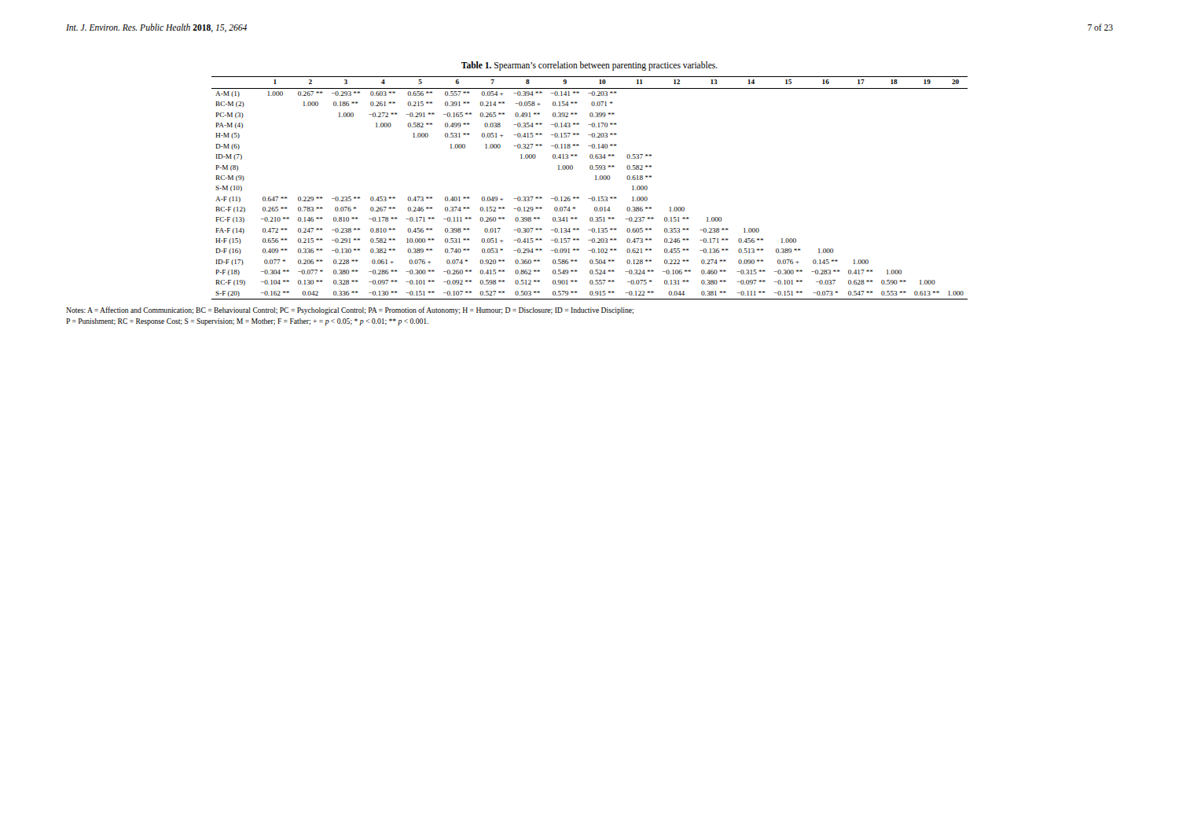Int. J. Environ. Res. Public Health 2018, 15, 2664
7 of 23
Table 1. Spearman’s correlation between parenting practices variables.
| | 1 | 2 | 3 | 4 | 5 | 6 | 7 | 8 | 9 | 10 | 11 | 12 | 13 | 14 | 15 | 16 | 17 | 18 | 19 | 20 |
| --- | --- | --- | --- | --- | --- | --- | --- | --- | --- | --- | --- | --- | --- | --- | --- | --- | --- | --- | --- | --- |
| A-M (1) | 1.000 | 0.267 ** | −0.293 ** | 0.603 ** | 0.656 ** | 0.557 ** | 0.054 + | −0.394 ** | −0.141 ** | −0.203 ** | | | | | | | | | | |
| BC-M (2) | | 1.000 | 0.186 ** | 0.261 ** | 0.215 ** | 0.391 ** | 0.214 ** | −0.058 + | 0.154 ** | 0.071 * | | | | | | | | | | |
| PC-M (3) | | | 1.000 | −0.272 ** | −0.291 ** | −0.165 ** | 0.265 ** | 0.491 ** | 0.392 ** | 0.399 ** | | | | | | | | | | |
| PA-M (4) | | | | 1.000 | 0.582 ** | 0.499 ** | 0.038 | −0.354 ** | −0.143 ** | −0.170 ** | | | | | | | | | | |
| H-M (5) | | | | | 1.000 | 0.531 ** | 0.051 + | −0.415 ** | −0.157 ** | −0.203 ** | | | | | | | | | | |
| D-M (6) | | | | | | 1.000 | 1.000 | −0.327 ** | −0.118 ** | −0.140 ** | | | | | | | | | | |
| ID-M (7) | | | | | | | | 1.000 | 0.413 ** | 0.634 ** | 0.537 ** | | | | | | | | | |
| P-M (8) | | | | | | | | | 1.000 | 0.593 ** | 0.582 ** | | | | | | | | | |
| RC-M (9) | | | | | | | | | | 1.000 | 0.618 ** | | | | | | | | | |
| S-M (10) | | | | | | | | | | | 1.000 | | | | | | | | | |
| A-F (11) | 0.647 ** | 0.229 ** | −0.235 ** | 0.453 ** | 0.473 ** | 0.401 ** | 0.049 + | −0.337 ** | −0.126 ** | −0.153 ** | 1.000 | | | | | | | | | |
| BC-F (12) | 0.265 ** | 0.783 ** | 0.076 * | 0.267 ** | 0.246 ** | 0.374 ** | 0.152 ** | −0.129 ** | 0.074 * | 0.014 | 0.386 ** | 1.000 | | | | | | | | |
| FC-F (13) | −0.210 ** | 0.146 ** | 0.810 ** | −0.178 ** | −0.171 ** | −0.111 ** | 0.260 ** | 0.398 ** | 0.341 ** | 0.351 ** | −0.237 ** | 0.151 ** | 1.000 | | | | | | | |
| FA-F (14) | 0.472 ** | 0.247 ** | −0.238 ** | 0.810 ** | 0.456 ** | 0.398 ** | 0.017 | −0.307 ** | −0.134 ** | −0.135 ** | 0.605 ** | 0.353 ** | −0.238 ** | 1.000 | | | | | | |
| H-F (15) | 0.656 ** | 0.215 ** | −0.291 ** | 0.582 ** | 10.000 ** | 0.531 ** | 0.051 + | −0.415 ** | −0.157 ** | −0.203 ** | 0.473 ** | 0.246 ** | −0.171 ** | 0.456 ** | 1.000 | | | | | |
| D-F (16) | 0.409 ** | 0.336 ** | −0.130 ** | 0.382 ** | 0.389 ** | 0.740 ** | 0.053 * | −0.294 ** | −0.091 ** | −0.102 ** | 0.621 ** | 0.455 ** | −0.136 ** | 0.513 ** | 0.389 ** | 1.000 | | | | |
| ID-F (17) | 0.077 * | 0.206 ** | 0.228 ** | 0.061 + | 0.076 + | 0.074 * | 0.920 ** | 0.360 ** | 0.586 ** | 0.504 ** | 0.128 ** | 0.222 ** | 0.274 ** | 0.090 ** | 0.076 + | 0.145 ** | 1.000 | | | |
| P-F (18) | −0.304 ** | −0.077 * | 0.380 ** | −0.286 ** | −0.300 ** | −0.260 ** | 0.415 ** | 0.862 ** | 0.549 ** | 0.524 ** | −0.324 ** | −0.106 ** | 0.460 ** | −0.315 ** | −0.300 ** | −0.283 ** | 0.417 ** | 1.000 | | |
| RC-F (19) | −0.104 ** | 0.130 ** | 0.328 ** | −0.097 ** | −0.101 ** | −0.092 ** | 0.598 ** | 0.512 ** | 0.901 ** | 0.557 ** | −0.075 * | 0.131 ** | 0.380 ** | −0.097 ** | −0.101 ** | −0.037 | 0.628 ** | 0.590 ** | 1.000 | |
| S-F (20) | −0.162 ** | 0.042 | 0.336 ** | −0.130 ** | −0.151 ** | −0.107 ** | 0.527 ** | 0.503 ** | 0.579 ** | 0.915 ** | −0.122 ** | 0.044 | 0.381 ** | −0.111 ** | −0.151 ** | −0.073 * | 0.547 ** | 0.553 ** | 0.613 ** | 1.000 |
Notes: A = Affection and Communication; BC = Behavioural Control; PC = Psychological Control; PA = Promotion of Autonomy; H = Humour; D = Disclosure; ID = Inductive Discipline; P = Punishment; RC = Response Cost; S = Supervision; M = Mother; F = Father; + = p < 0.05; * p < 0.01; ** p < 0.001.